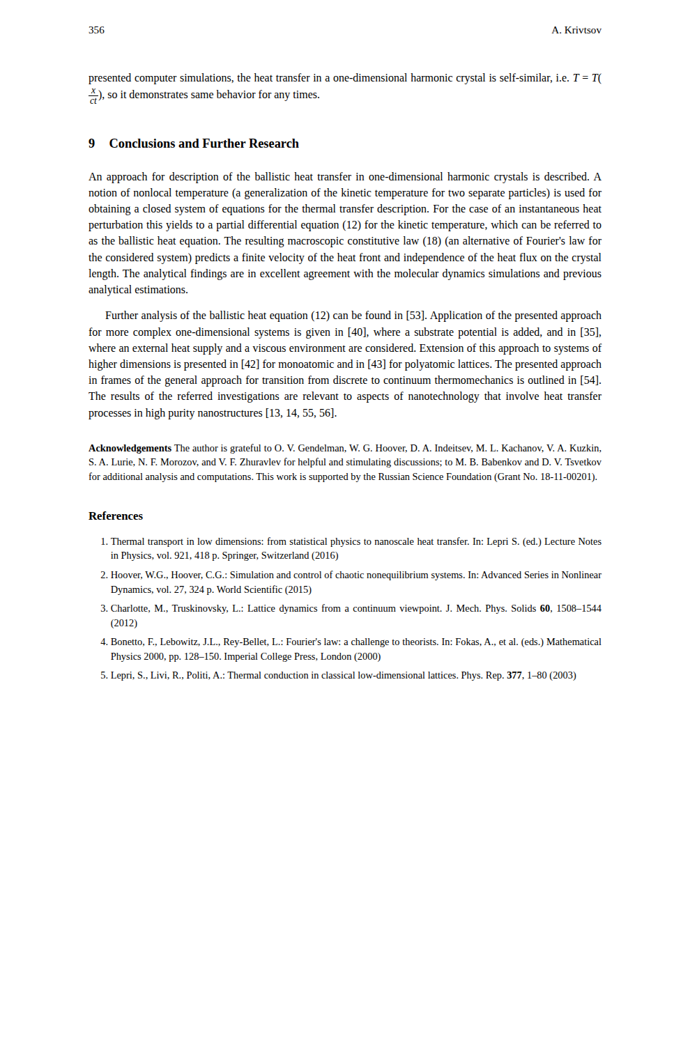356 A. Krivtsov
presented computer simulations, the heat transfer in a one-dimensional harmonic crystal is self-similar, i.e. T = T(xct), so it demonstrates same behavior for any times.
9 Conclusions and Further Research
An approach for description of the ballistic heat transfer in one-dimensional harmonic crystals is described. A notion of nonlocal temperature (a generalization of the kinetic temperature for two separate particles) is used for obtaining a closed system of equations for the thermal transfer description. For the case of an instantaneous heat perturbation this yields to a partial differential equation (12) for the kinetic temperature, which can be referred to as the ballistic heat equation. The resulting macroscopic constitutive law (18) (an alternative of Fourier's law for the considered system) predicts a finite velocity of the heat front and independence of the heat flux on the crystal length. The analytical findings are in excellent agreement with the molecular dynamics simulations and previous analytical estimations.
Further analysis of the ballistic heat equation (12) can be found in [53]. Application of the presented approach for more complex one-dimensional systems is given in [40], where a substrate potential is added, and in [35], where an external heat supply and a viscous environment are considered. Extension of this approach to systems of higher dimensions is presented in [42] for monoatomic and in [43] for polyatomic lattices. The presented approach in frames of the general approach for transition from discrete to continuum thermomechanics is outlined in [54]. The results of the referred investigations are relevant to aspects of nanotechnology that involve heat transfer processes in high purity nanostructures [13, 14, 55, 56].
Acknowledgements The author is grateful to O. V. Gendelman, W. G. Hoover, D. A. Indeitsev, M. L. Kachanov, V. A. Kuzkin, S. A. Lurie, N. F. Morozov, and V. F. Zhuravlev for helpful and stimulating discussions; to M. B. Babenkov and D. V. Tsvetkov for additional analysis and computations. This work is supported by the Russian Science Foundation (Grant No. 18-11-00201).
References
Thermal transport in low dimensions: from statistical physics to nanoscale heat transfer. In: Lepri S. (ed.) Lecture Notes in Physics, vol. 921, 418 p. Springer, Switzerland (2016)
Hoover, W.G., Hoover, C.G.: Simulation and control of chaotic nonequilibrium systems. In: Advanced Series in Nonlinear Dynamics, vol. 27, 324 p. World Scientific (2015)
Charlotte, M., Truskinovsky, L.: Lattice dynamics from a continuum viewpoint. J. Mech. Phys. Solids 60, 1508–1544 (2012)
Bonetto, F., Lebowitz, J.L., Rey-Bellet, L.: Fourier's law: a challenge to theorists. In: Fokas, A., et al. (eds.) Mathematical Physics 2000, pp. 128–150. Imperial College Press, London (2000)
Lepri, S., Livi, R., Politi, A.: Thermal conduction in classical low-dimensional lattices. Phys. Rep. 377, 1–80 (2003)